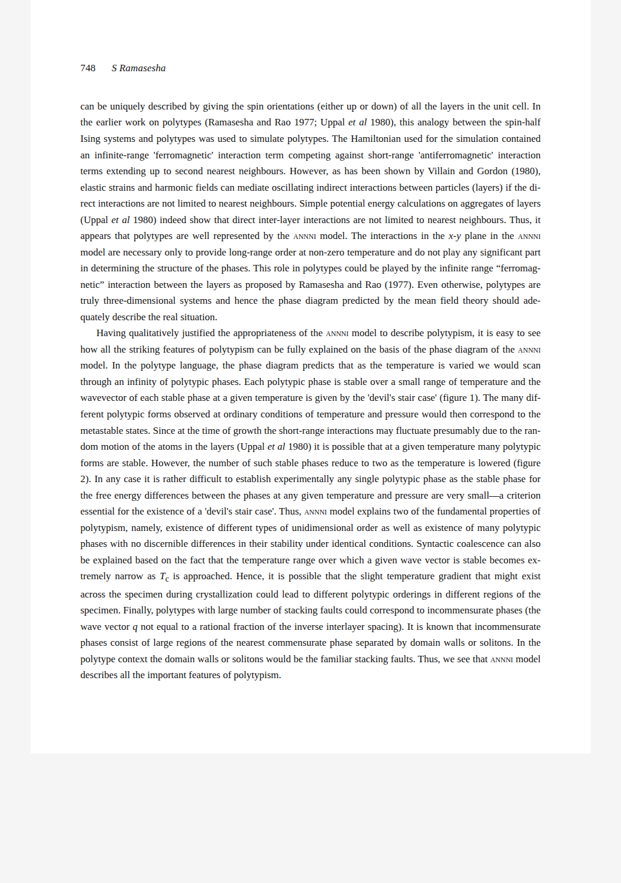748 S Ramasesha
can be uniquely described by giving the spin orientations (either up or down) of all the layers in the unit cell. In the earlier work on polytypes (Ramasesha and Rao 1977; Uppal et al 1980), this analogy between the spin-half Ising systems and polytypes was used to simulate polytypes. The Hamiltonian used for the simulation contained an infinite-range 'ferromagnetic' interaction term competing against short-range 'antiferromagnetic' interaction terms extending up to second nearest neighbours. However, as has been shown by Villain and Gordon (1980), elastic strains and harmonic fields can mediate oscillating indirect interactions between particles (layers) if the direct interactions are not limited to nearest neighbours. Simple potential energy calculations on aggregates of layers (Uppal et al 1980) indeed show that direct inter-layer interactions are not limited to nearest neighbours. Thus, it appears that polytypes are well represented by the annni model. The interactions in the x-y plane in the annni model are necessary only to provide long-range order at non-zero temperature and do not play any significant part in determining the structure of the phases. This role in polytypes could be played by the infinite range “ferromagnetic” interaction between the layers as proposed by Ramasesha and Rao (1977). Even otherwise, polytypes are truly three-dimensional systems and hence the phase diagram predicted by the mean field theory should adequately describe the real situation.
Having qualitatively justified the appropriateness of the annni model to describe polytypism, it is easy to see how all the striking features of polytypism can be fully explained on the basis of the phase diagram of the annni model. In the polytype language, the phase diagram predicts that as the temperature is varied we would scan through an infinity of polytypic phases. Each polytypic phase is stable over a small range of temperature and the wavevector of each stable phase at a given temperature is given by the 'devil's stair case' (figure 1). The many different polytypic forms observed at ordinary conditions of temperature and pressure would then correspond to the metastable states. Since at the time of growth the short-range interactions may fluctuate presumably due to the random motion of the atoms in the layers (Uppal et al 1980) it is possible that at a given temperature many polytypic forms are stable. However, the number of such stable phases reduce to two as the temperature is lowered (figure 2). In any case it is rather difficult to establish experimentally any single polytypic phase as the stable phase for the free energy differences between the phases at any given temperature and pressure are very small—a criterion essential for the existence of a 'devil's stair case'. Thus, annni model explains two of the fundamental properties of polytypism, namely, existence of different types of unidimensional order as well as existence of many polytypic phases with no discernible differences in their stability under identical conditions. Syntactic coalescence can also be explained based on the fact that the temperature range over which a given wave vector is stable becomes extremely narrow as Tc is approached. Hence, it is possible that the slight temperature gradient that might exist across the specimen during crystallization could lead to different polytypic orderings in different regions of the specimen. Finally, polytypes with large number of stacking faults could correspond to incommensurate phases (the wave vector q not equal to a rational fraction of the inverse interlayer spacing). It is known that incommensurate phases consist of large regions of the nearest commensurate phase separated by domain walls or solitons. In the polytype context the domain walls or solitons would be the familiar stacking faults. Thus, we see that annni model describes all the important features of polytypism.